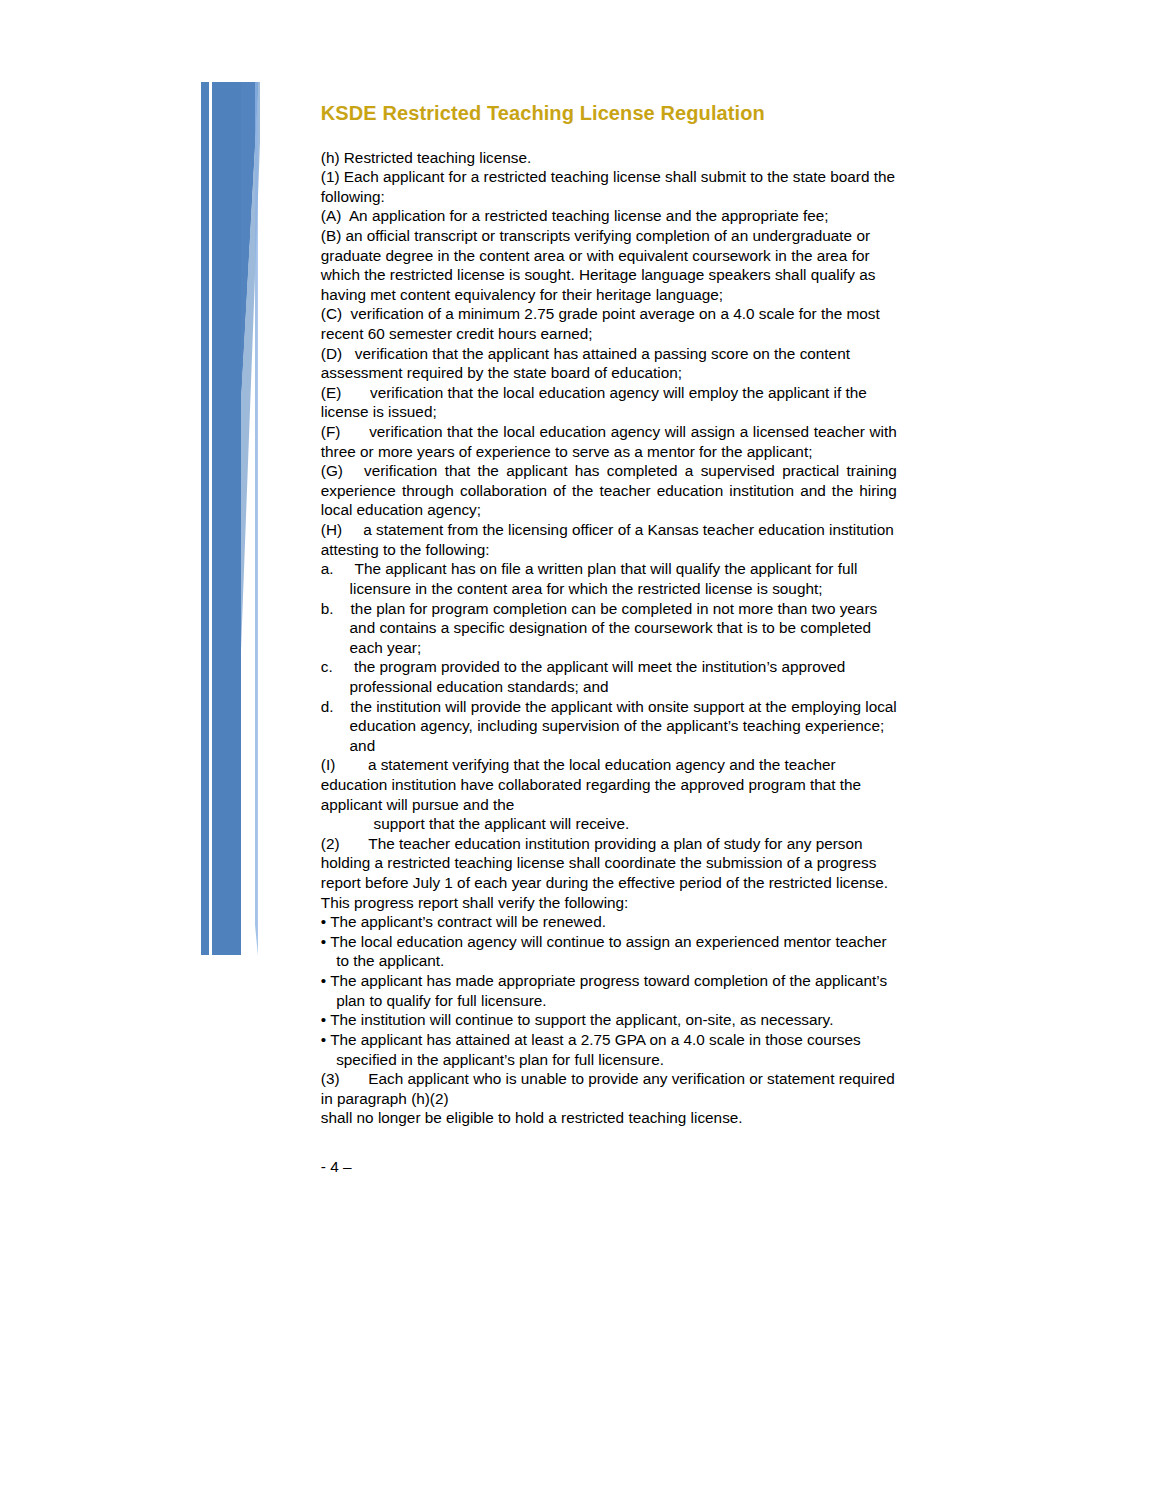KSDE Restricted Teaching License Regulation
(h) Restricted teaching license.
(1) Each applicant for a restricted teaching license shall submit to the state board the following:
(A) An application for a restricted teaching license and the appropriate fee;
(B) an official transcript or transcripts verifying completion of an undergraduate or graduate degree in the content area or with equivalent coursework in the area for which the restricted license is sought. Heritage language speakers shall qualify as having met content equivalency for their heritage language;
(C) verification of a minimum 2.75 grade point average on a 4.0 scale for the most recent 60 semester credit hours earned;
(D) verification that the applicant has attained a passing score on the content assessment required by the state board of education;
(E) verification that the local education agency will employ the applicant if the license is issued;
(F) verification that the local education agency will assign a licensed teacher with three or more years of experience to serve as a mentor for the applicant;
(G) verification that the applicant has completed a supervised practical training experience through collaboration of the teacher education institution and the hiring local education agency;
(H) a statement from the licensing officer of a Kansas teacher education institution attesting to the following:
a. The applicant has on file a written plan that will qualify the applicant for full licensure in the content area for which the restricted license is sought;
b. the plan for program completion can be completed in not more than two years and contains a specific designation of the coursework that is to be completed each year;
c. the program provided to the applicant will meet the institution’s approved professional education standards; and
d. the institution will provide the applicant with onsite support at the employing local education agency, including supervision of the applicant’s teaching experience; and
(I) a statement verifying that the local education agency and the teacher education institution have collaborated regarding the approved program that the applicant will pursue and the
support that the applicant will receive.
(2) The teacher education institution providing a plan of study for any person holding a restricted teaching license shall coordinate the submission of a progress report before July 1 of each year during the effective period of the restricted license. This progress report shall verify the following:
• The applicant’s contract will be renewed.
• The local education agency will continue to assign an experienced mentor teacher to the applicant.
• The applicant has made appropriate progress toward completion of the applicant’s plan to qualify for full licensure.
• The institution will continue to support the applicant, on-site, as necessary.
• The applicant has attained at least a 2.75 GPA on a 4.0 scale in those courses specified in the applicant’s plan for full licensure.
(3) Each applicant who is unable to provide any verification or statement required in paragraph (h)(2)
shall no longer be eligible to hold a restricted teaching license.
- 4 –